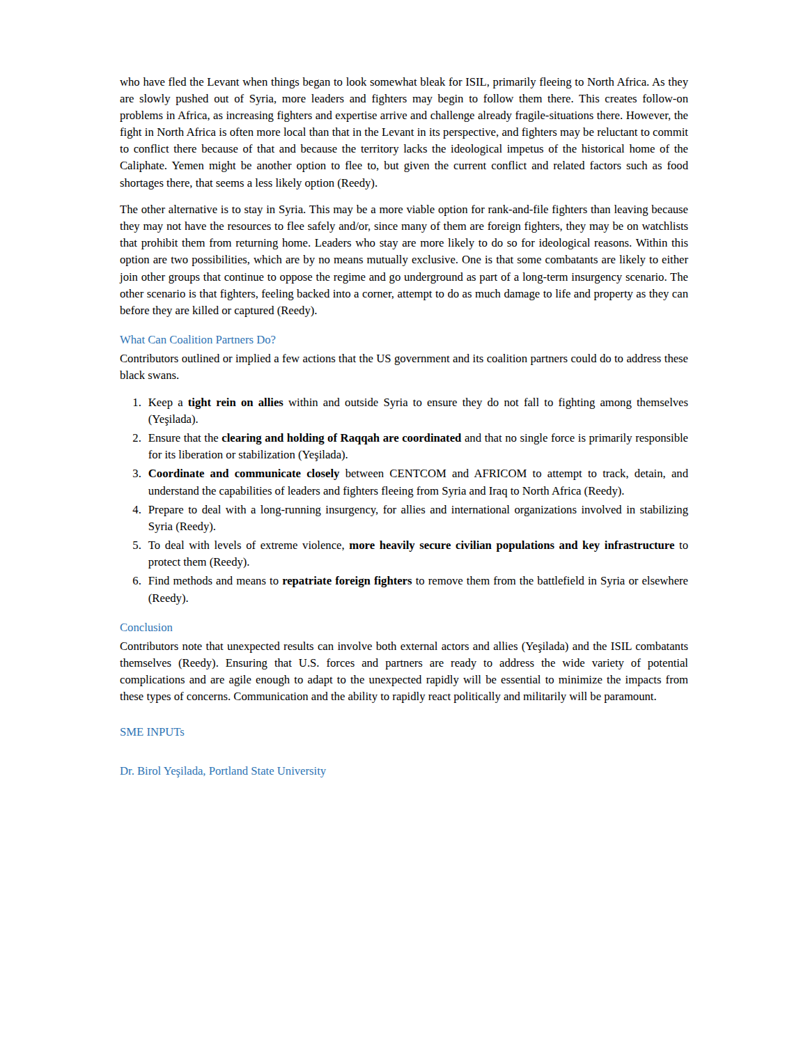who have fled the Levant when things began to look somewhat bleak for ISIL, primarily fleeing to North Africa. As they are slowly pushed out of Syria, more leaders and fighters may begin to follow them there. This creates follow-on problems in Africa, as increasing fighters and expertise arrive and challenge already fragile-situations there. However, the fight in North Africa is often more local than that in the Levant in its perspective, and fighters may be reluctant to commit to conflict there because of that and because the territory lacks the ideological impetus of the historical home of the Caliphate. Yemen might be another option to flee to, but given the current conflict and related factors such as food shortages there, that seems a less likely option (Reedy).
The other alternative is to stay in Syria. This may be a more viable option for rank-and-file fighters than leaving because they may not have the resources to flee safely and/or, since many of them are foreign fighters, they may be on watchlists that prohibit them from returning home. Leaders who stay are more likely to do so for ideological reasons. Within this option are two possibilities, which are by no means mutually exclusive. One is that some combatants are likely to either join other groups that continue to oppose the regime and go underground as part of a long-term insurgency scenario. The other scenario is that fighters, feeling backed into a corner, attempt to do as much damage to life and property as they can before they are killed or captured (Reedy).
What Can Coalition Partners Do?
Contributors outlined or implied a few actions that the US government and its coalition partners could do to address these black swans.
Keep a tight rein on allies within and outside Syria to ensure they do not fall to fighting among themselves (Yeşilada).
Ensure that the clearing and holding of Raqqah are coordinated and that no single force is primarily responsible for its liberation or stabilization (Yeşilada).
Coordinate and communicate closely between CENTCOM and AFRICOM to attempt to track, detain, and understand the capabilities of leaders and fighters fleeing from Syria and Iraq to North Africa (Reedy).
Prepare to deal with a long-running insurgency, for allies and international organizations involved in stabilizing Syria (Reedy).
To deal with levels of extreme violence, more heavily secure civilian populations and key infrastructure to protect them (Reedy).
Find methods and means to repatriate foreign fighters to remove them from the battlefield in Syria or elsewhere (Reedy).
Conclusion
Contributors note that unexpected results can involve both external actors and allies (Yeşilada) and the ISIL combatants themselves (Reedy). Ensuring that U.S. forces and partners are ready to address the wide variety of potential complications and are agile enough to adapt to the unexpected rapidly will be essential to minimize the impacts from these types of concerns. Communication and the ability to rapidly react politically and militarily will be paramount.
SME INPUTs
Dr. Birol Yeşilada, Portland State University